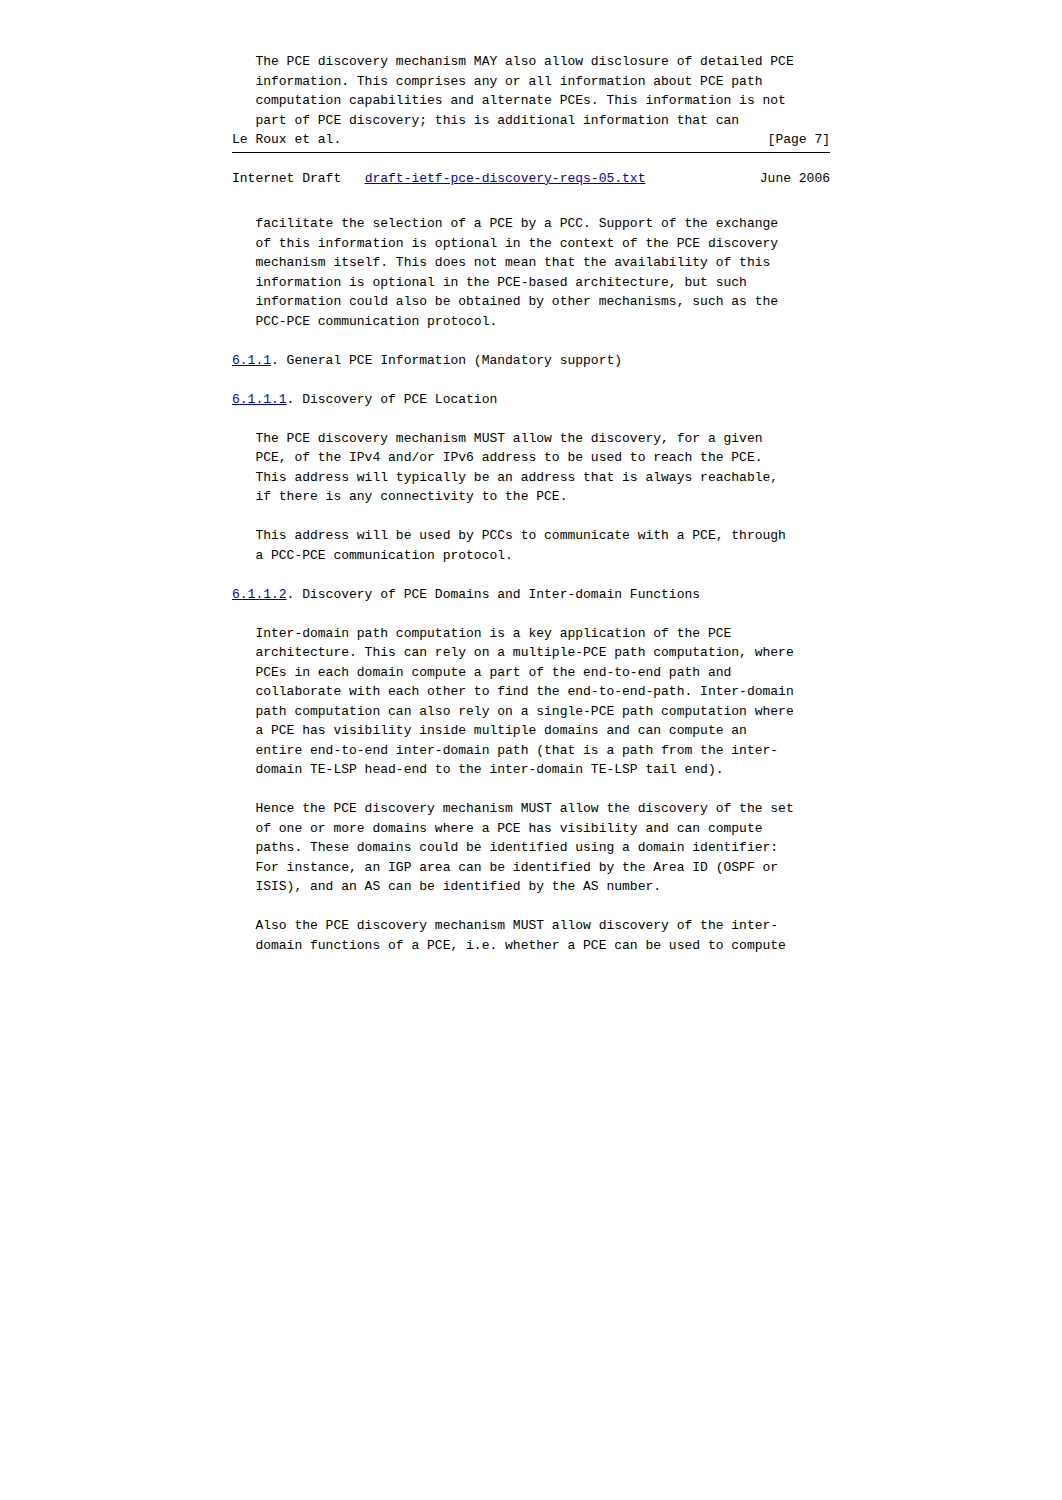The PCE discovery mechanism MAY also allow disclosure of detailed PCE
   information. This comprises any or all information about PCE path
   computation capabilities and alternate PCEs. This information is not
   part of PCE discovery; this is additional information that can
Le Roux et al. [Page 7]
Internet Draft draft-ietf-pce-discovery-reqs-05.txt June 2006
   facilitate the selection of a PCE by a PCC. Support of the exchange
   of this information is optional in the context of the PCE discovery
   mechanism itself. This does not mean that the availability of this
   information is optional in the PCE-based architecture, but such
   information could also be obtained by other mechanisms, such as the
   PCC-PCE communication protocol.

6.1.1. General PCE Information (Mandatory support)

6.1.1.1. Discovery of PCE Location

   The PCE discovery mechanism MUST allow the discovery, for a given
   PCE, of the IPv4 and/or IPv6 address to be used to reach the PCE.
   This address will typically be an address that is always reachable,
   if there is any connectivity to the PCE.

   This address will be used by PCCs to communicate with a PCE, through
   a PCC-PCE communication protocol.

6.1.1.2. Discovery of PCE Domains and Inter-domain Functions

   Inter-domain path computation is a key application of the PCE
   architecture. This can rely on a multiple-PCE path computation, where
   PCEs in each domain compute a part of the end-to-end path and
   collaborate with each other to find the end-to-end-path. Inter-domain
   path computation can also rely on a single-PCE path computation where
   a PCE has visibility inside multiple domains and can compute an
   entire end-to-end inter-domain path (that is a path from the inter-
   domain TE-LSP head-end to the inter-domain TE-LSP tail end).

   Hence the PCE discovery mechanism MUST allow the discovery of the set
   of one or more domains where a PCE has visibility and can compute
   paths. These domains could be identified using a domain identifier:
   For instance, an IGP area can be identified by the Area ID (OSPF or
   ISIS), and an AS can be identified by the AS number.

   Also the PCE discovery mechanism MUST allow discovery of the inter-
   domain functions of a PCE, i.e. whether a PCE can be used to compute